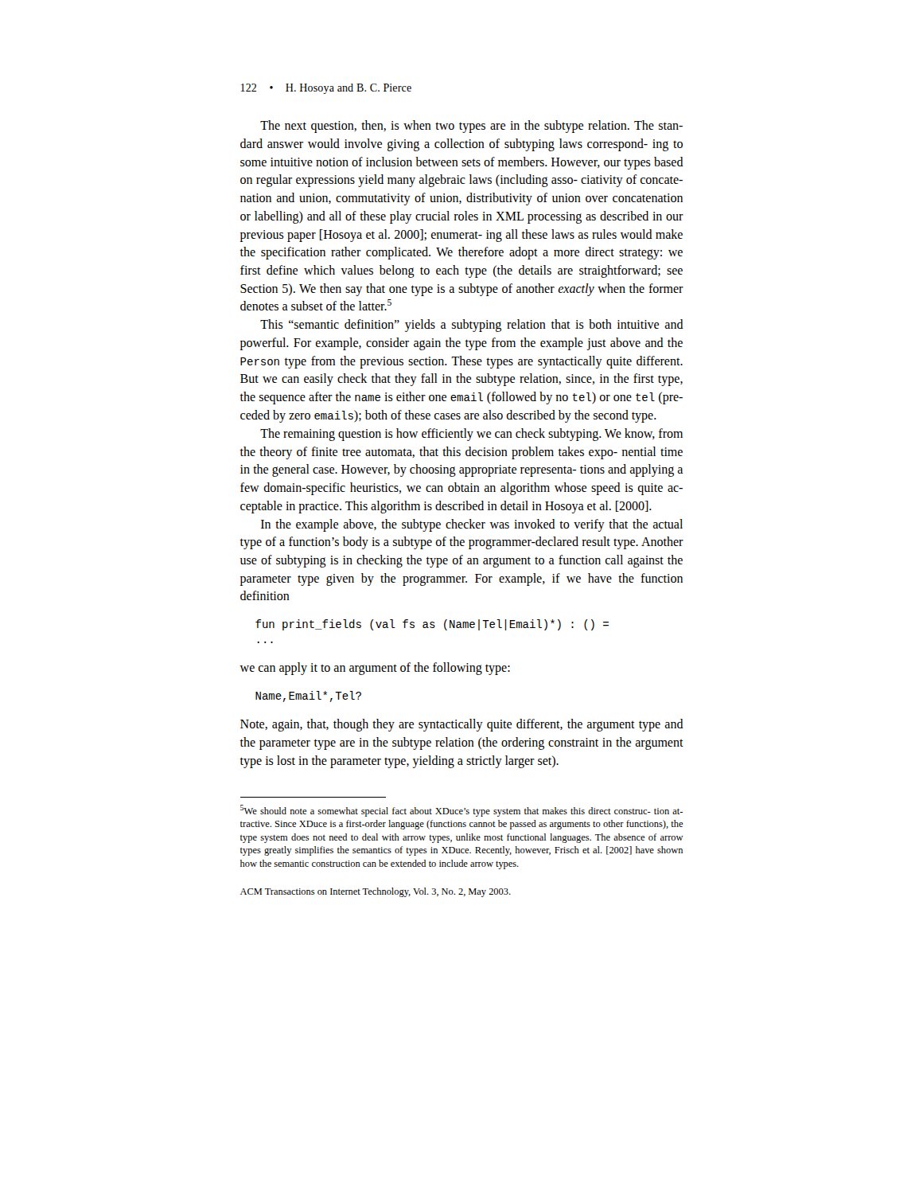122•H. Hosoya and B. C. Pierce
The next question, then, is when two types are in the subtype relation. The standard answer would involve giving a collection of subtyping laws correspond- ing to some intuitive notion of inclusion between sets of members. However, our types based on regular expressions yield many algebraic laws (including asso- ciativity of concatenation and union, commutativity of union, distributivity of union over concatenation or labelling) and all of these play crucial roles in XML processing as described in our previous paper [Hosoya et al. 2000]; enumerat- ing all these laws as rules would make the specification rather complicated. We therefore adopt a more direct strategy: we first define which values belong to each type (the details are straightforward; see Section 5). We then say that one type is a subtype of another exactly when the former denotes a subset of the latter.5
This “semantic definition” yields a subtyping relation that is both intuitive and powerful. For example, consider again the type from the example just above and the Person type from the previous section. These types are syntactically quite different. But we can easily check that they fall in the subtype relation, since, in the first type, the sequence after the name is either one email (followed by no tel) or one tel (preceded by zero emails); both of these cases are also described by the second type.
The remaining question is how efficiently we can check subtyping. We know, from the theory of finite tree automata, that this decision problem takes expo- nential time in the general case. However, by choosing appropriate representa- tions and applying a few domain-specific heuristics, we can obtain an algorithm whose speed is quite acceptable in practice. This algorithm is described in detail in Hosoya et al. [2000].
In the example above, the subtype checker was invoked to verify that the actual type of a function’s body is a subtype of the programmer-declared result type. Another use of subtyping is in checking the type of an argument to a function call against the parameter type given by the programmer. For example, if we have the function definition
fun print_fields (val fs as (Name|Tel|Email)*) : () = ...
we can apply it to an argument of the following type:
Name,Email*,Tel?
Note, again, that, though they are syntactically quite different, the argument type and the parameter type are in the subtype relation (the ordering constraint in the argument type is lost in the parameter type, yielding a strictly larger set).
5We should note a somewhat special fact about XDuce’s type system that makes this direct construc- tion attractive. Since XDuce is a first-order language (functions cannot be passed as arguments to other functions), the type system does not need to deal with arrow types, unlike most functional languages. The absence of arrow types greatly simplifies the semantics of types in XDuce. Recently, however, Frisch et al. [2002] have shown how the semantic construction can be extended to include arrow types.
ACM Transactions on Internet Technology, Vol. 3, No. 2, May 2003.